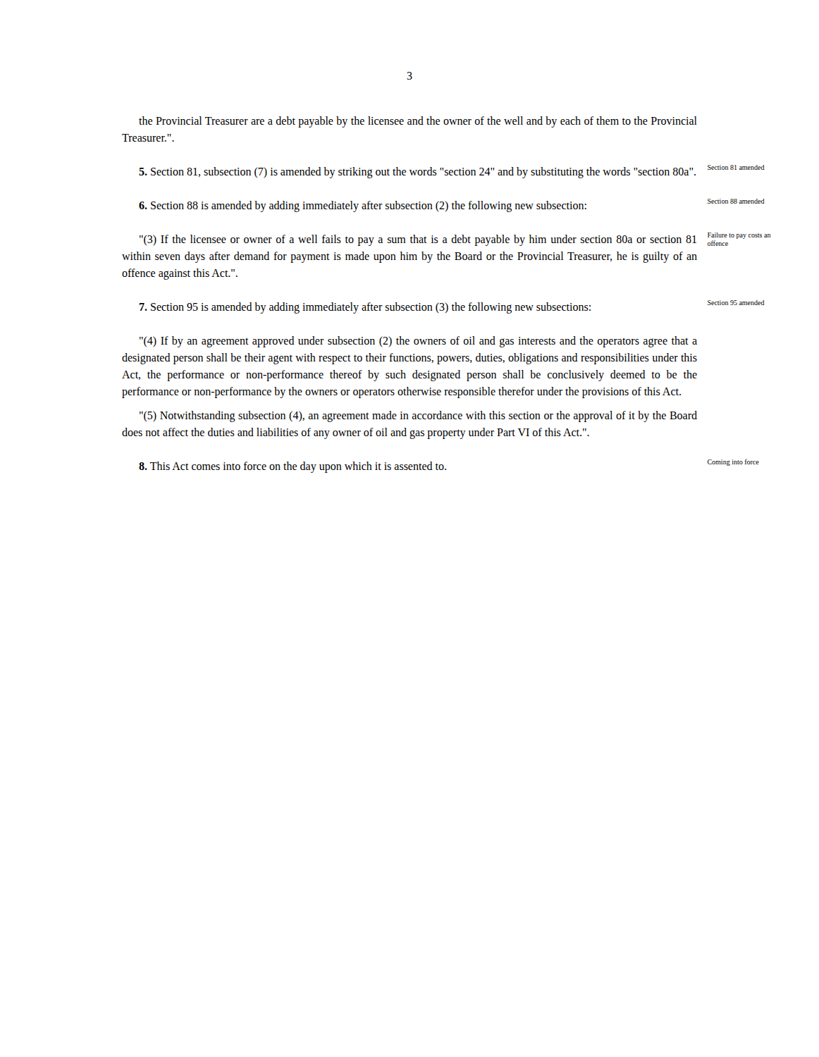3
the Provincial Treasurer are a debt payable by the licensee and the owner of the well and by each of them to the Provincial Treasurer.".
Section 81 amended
5. Section 81, subsection (7) is amended by striking out the words "section 24" and by substituting the words "section 80a".
Section 88 amended
6. Section 88 is amended by adding immediately after subsection (2) the following new subsection:
Failure to pay costs an offence
"(3) If the licensee or owner of a well fails to pay a sum that is a debt payable by him under section 80a or section 81 within seven days after demand for payment is made upon him by the Board or the Provincial Treasurer, he is guilty of an offence against this Act.".
Section 95 amended
7. Section 95 is amended by adding immediately after subsection (3) the following new subsections:
"(4) If by an agreement approved under subsection (2) the owners of oil and gas interests and the operators agree that a designated person shall be their agent with respect to their functions, powers, duties, obligations and responsibilities under this Act, the performance or non-performance thereof by such designated person shall be conclusively deemed to be the performance or non-performance by the owners or operators otherwise responsible therefor under the provisions of this Act.
"(5) Notwithstanding subsection (4), an agreement made in accordance with this section or the approval of it by the Board does not affect the duties and liabilities of any owner of oil and gas property under Part VI of this Act.".
Coming into force
8. This Act comes into force on the day upon which it is assented to.